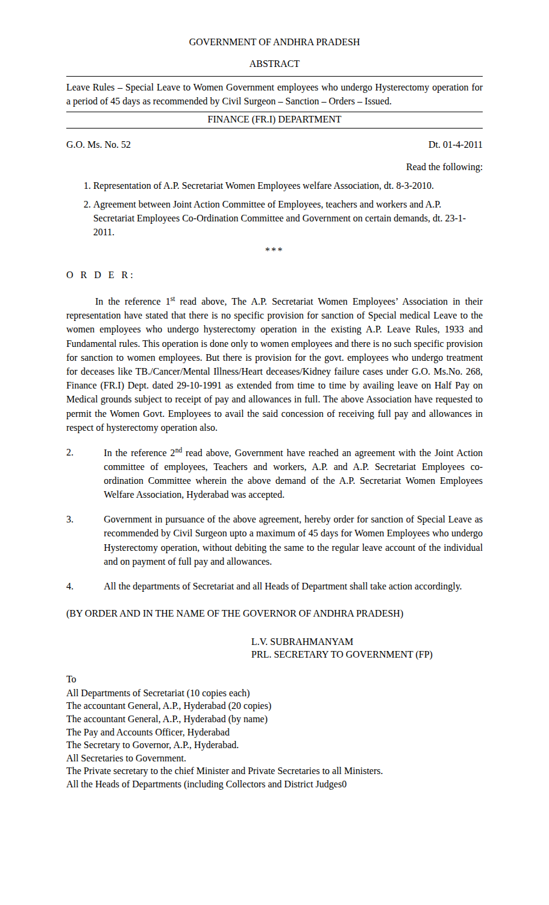GOVERNMENT OF ANDHRA PRADESH
ABSTRACT
Leave Rules – Special Leave to Women Government employees who undergo Hysterectomy operation for a period of 45 days as recommended by Civil Surgeon – Sanction – Orders – Issued.
FINANCE (FR.I) DEPARTMENT
G.O. Ms. No. 52 Dt. 01-4-2011
Read the following:
Representation of A.P. Secretariat Women Employees welfare Association, dt. 8-3-2010.
Agreement between Joint Action Committee of Employees, teachers and workers and A.P. Secretariat Employees Co-Ordination Committee and Government on certain demands, dt. 23-1-2011.
***
O R D E R:
In the reference 1st read above, The A.P. Secretariat Women Employees’ Association in their representation have stated that there is no specific provision for sanction of Special medical Leave to the women employees who undergo hysterectomy operation in the existing A.P. Leave Rules, 1933 and Fundamental rules. This operation is done only to women employees and there is no such specific provision for sanction to women employees. But there is provision for the govt. employees who undergo treatment for deceases like TB./Cancer/Mental Illness/Heart deceases/Kidney failure cases under G.O. Ms.No. 268, Finance (FR.I) Dept. dated 29-10-1991 as extended from time to time by availing leave on Half Pay on Medical grounds subject to receipt of pay and allowances in full. The above Association have requested to permit the Women Govt. Employees to avail the said concession of receiving full pay and allowances in respect of hysterectomy operation also.
2.
In the reference 2nd read above, Government have reached an agreement with the Joint Action committee of employees, Teachers and workers, A.P. and A.P. Secretariat Employees co-ordination Committee wherein the above demand of the A.P. Secretariat Women Employees Welfare Association, Hyderabad was accepted.
3.
Government in pursuance of the above agreement, hereby order for sanction of Special Leave as recommended by Civil Surgeon upto a maximum of 45 days for Women Employees who undergo Hysterectomy operation, without debiting the same to the regular leave account of the individual and on payment of full pay and allowances.
4.
All the departments of Secretariat and all Heads of Department shall take action accordingly.
(BY ORDER AND IN THE NAME OF THE GOVERNOR OF ANDHRA PRADESH)
L.V. SUBRAHMANYAM
PRL. SECRETARY TO GOVERNMENT (FP)
To
All Departments of Secretariat (10 copies each)
The accountant General, A.P., Hyderabad (20 copies)
The accountant General, A.P., Hyderabad (by name)
The Pay and Accounts Officer, Hyderabad
The Secretary to Governor, A.P., Hyderabad.
All Secretaries to Government.
The Private secretary to the chief Minister and Private Secretaries to all Ministers.
All the Heads of Departments (including Collectors and District Judges0